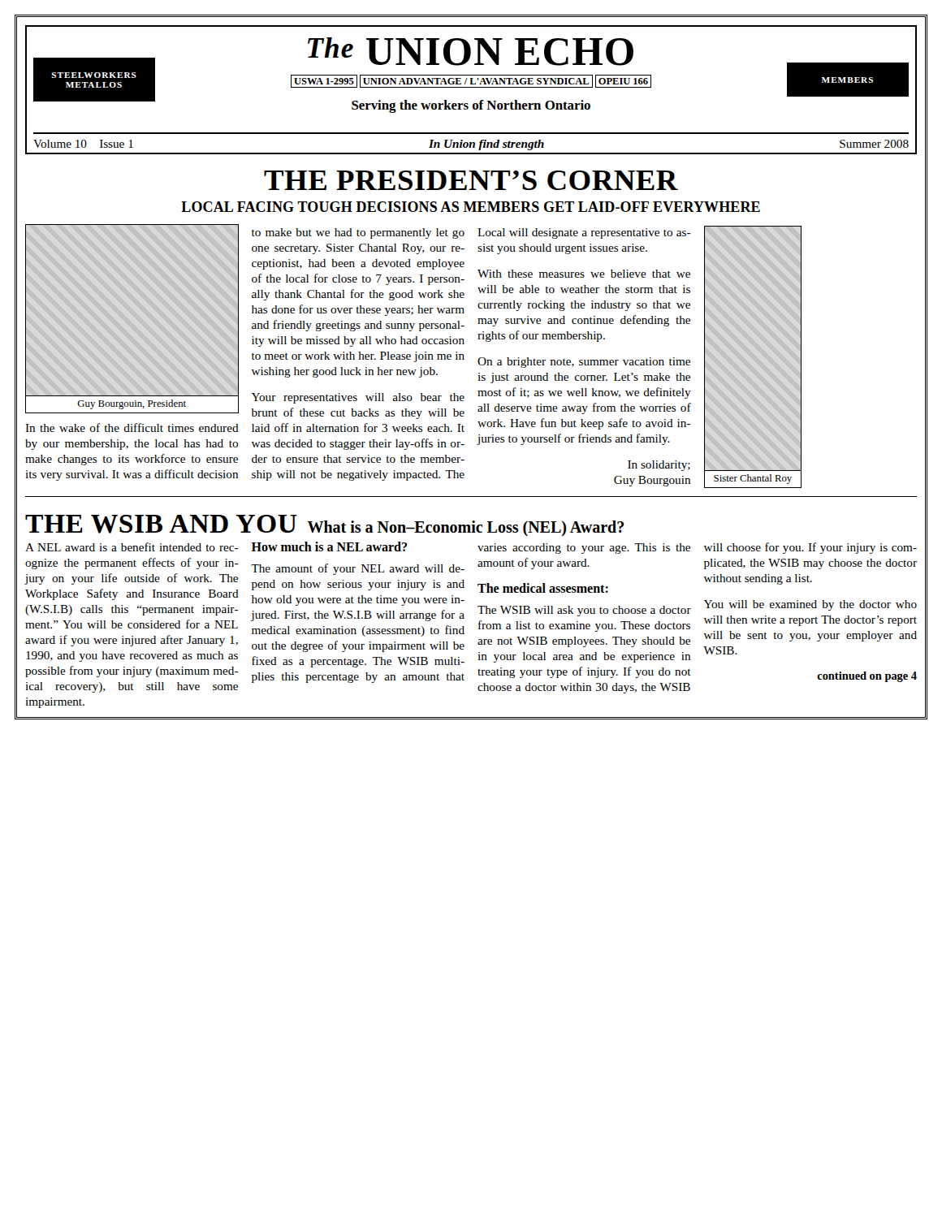STEELWORKERS
METALLOS
The UNION ECHO
USWA 1-2995 UNION ADVANTAGE / L'AVANTAGE SYNDICAL OPEIU 166
Serving the workers of Northern Ontario
MEMBERS
Volume 10 Issue 1 In Union find strength Summer 2008
THE PRESIDENT’S CORNER
LOCAL FACING TOUGH DECISIONS AS MEMBERS GET LAID-OFF EVERYWHERE
Guy Bourgouin, President
In the wake of the difficult times endured by our membership, the local has had to make changes to its workforce to ensure its very survival. It was a difficult decision to make but we had to permanently let go one secretary. Sister Chantal Roy, our receptionist, had been a devoted employee of the local for close to 7 years. I personally thank Chantal for the good work she has done for us over these years; her warm and friendly greetings and sunny personality will be missed by all who had occasion to meet or work with her. Please join me in wishing her good luck in her new job.
Your representatives will also bear the brunt of these cut backs as they will be laid off in alternation for 3 weeks each. It was decided to stagger their lay-offs in order to ensure that service to the membership will not be negatively impacted. The Local will designate a representative to assist you should urgent issues arise.
Sister Chantal Roy
With these measures we believe that we will be able to weather the storm that is currently rocking the industry so that we may survive and continue defending the rights of our membership.
On a brighter note, summer vacation time is just around the corner. Let’s make the most of it; as we well know, we definitely all deserve time away from the worries of work. Have fun but keep safe to avoid injuries to yourself or friends and family.
In solidarity;
Guy Bourgouin
THE WSIB AND YOU What is a Non–Economic Loss (NEL) Award?
A NEL award is a benefit intended to recognize the permanent effects of your injury on your life outside of work. The Workplace Safety and Insurance Board (W.S.I.B) calls this “permanent impairment.” You will be considered for a NEL award if you were injured after January 1, 1990, and you have recovered as much as possible from your injury (maximum medical recovery), but still have some impairment.
How much is a NEL award?
The amount of your NEL award will depend on how serious your injury is and how old you were at the time you were injured. First, the W.S.I.B will arrange for a medical examination (assessment) to find out the degree of your impairment will be fixed as a percentage. The WSIB multiplies this percentage by an amount that varies according to your age. This is the amount of your award.
The medical assesment:
The WSIB will ask you to choose a doctor from a list to examine you. These doctors are not WSIB employees. They should be in your local area and be experience in treating your type of injury. If you do not choose a doctor within 30 days, the WSIB will choose for you. If your injury is complicated, the WSIB may choose the doctor without sending a list.
You will be examined by the doctor who will then write a report The doctor’s report will be sent to you, your employer and WSIB.
continued on page 4